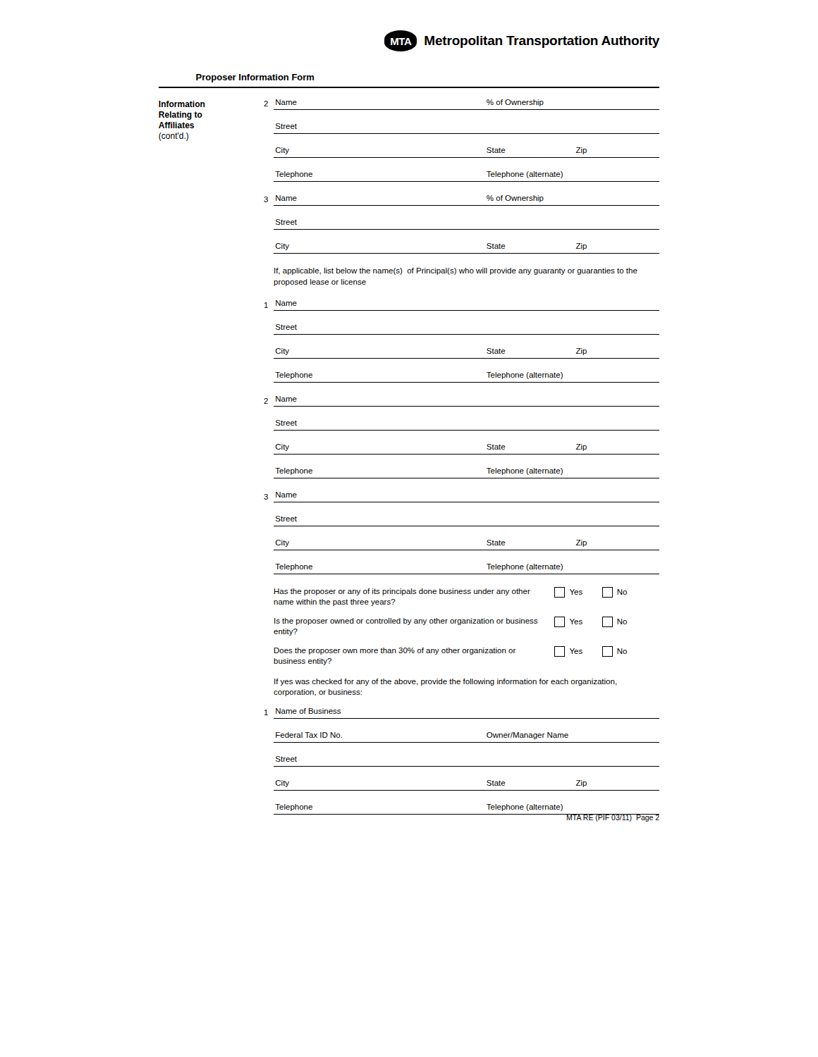MTA
Metropolitan Transportation Authority
Proposer Information Form
Information
Relating to
Affiliates
(cont'd.)
2
Name
% of Ownership
2
Street
2
City
State
Zip
2
Telephone
Telephone (alternate)
3
Name
% of Ownership
3
Street
3
City
State
Zip
If, applicable, list below the name(s) of Principal(s) who will provide any guaranty or guaranties to the proposed lease or license
1
Name
1
Street
1
City
State
Zip
1
Telephone
Telephone (alternate)
2
Name
2
Street
2
City
State
Zip
2
Telephone
Telephone (alternate)
3
Name
3
Street
3
City
State
Zip
3
Telephone
Telephone (alternate)
Has the proposer or any of its principals done business under any other name within the past three years?
Yes No
Is the proposer owned or controlled by any other organization or business entity?
Yes No
Does the proposer own more than 30% of any other organization or business entity?
Yes No
If yes was checked for any of the above, provide the following information for each organization, corporation, or business:
1
Name of Business
1
Federal Tax ID No.
Owner/Manager Name
1
Street
1
City
State
Zip
1
Telephone
Telephone (alternate)
MTA RE (PIF 03/11) Page 2